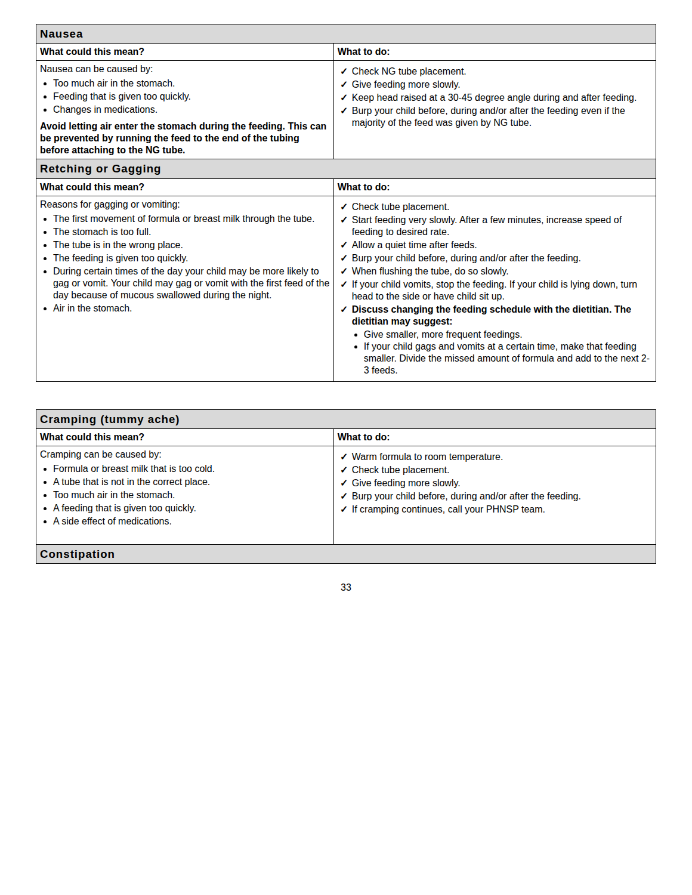| Nausea |
| What could this mean? | What to do: |
| Nausea can be caused by: Too much air in the stomach. Feeding that is given too quickly. Changes in medications. Avoid letting air enter the stomach during the feeding. This can be prevented by running the feed to the end of the tubing before attaching to the NG tube. | Check NG tube placement. Give feeding more slowly. Keep head raised at a 30-45 degree angle during and after feeding. Burp your child before, during and/or after the feeding even if the majority of the feed was given by NG tube. |
| Retching or Gagging |
| What could this mean? | What to do: |
| Reasons for gagging or vomiting: The first movement of formula or breast milk through the tube. The stomach is too full. The tube is in the wrong place. The feeding is given too quickly. During certain times of the day your child may be more likely to gag or vomit. Your child may gag or vomit with the first feed of the day because of mucous swallowed during the night. Air in the stomach. | Check tube placement. Start feeding very slowly. After a few minutes, increase speed of feeding to desired rate. Allow a quiet time after feeds. Burp your child before, during and/or after the feeding. When flushing the tube, do so slowly. If your child vomits, stop the feeding. If your child is lying down, turn head to the side or have child sit up. Discuss changing the feeding schedule with the dietitian. The dietitian may suggest: Give smaller, more frequent feedings. If your child gags and vomits at a certain time, make that feeding smaller. Divide the missed amount of formula and add to the next 2-3 feeds. |
| Cramping (tummy ache) |
| What could this mean? | What to do: |
| Cramping can be caused by: Formula or breast milk that is too cold. A tube that is not in the correct place. Too much air in the stomach. A feeding that is given too quickly. A side effect of medications. | Warm formula to room temperature. Check tube placement. Give feeding more slowly. Burp your child before, during and/or after the feeding. If cramping continues, call your PHNSP team. |
| Constipation |
33